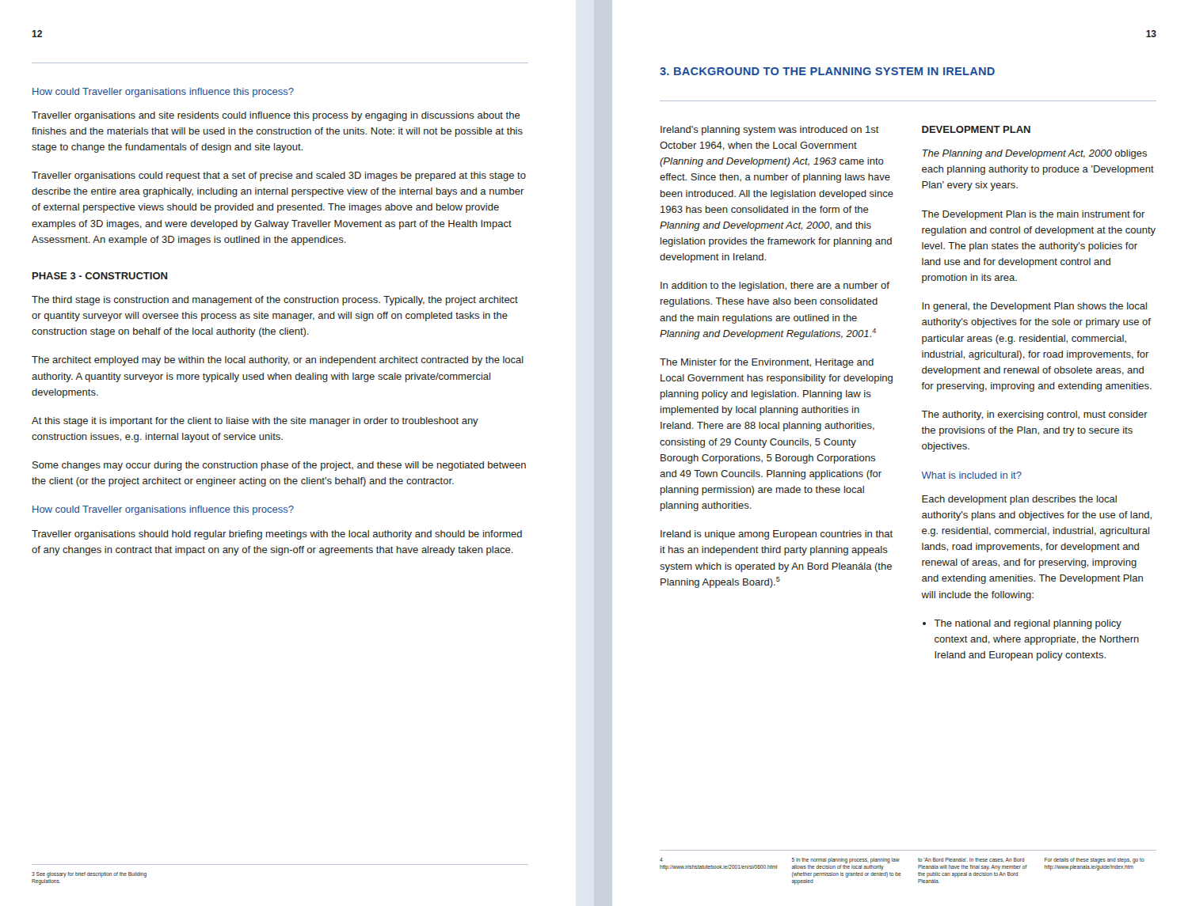12
How could Traveller organisations influence this process?
Traveller organisations and site residents could influence this process by engaging in discussions about the finishes and the materials that will be used in the construction of the units. Note: it will not be possible at this stage to change the fundamentals of design and site layout.
Traveller organisations could request that a set of precise and scaled 3D images be prepared at this stage to describe the entire area graphically, including an internal perspective view of the internal bays and a number of external perspective views should be provided and presented. The images above and below provide examples of 3D images, and were developed by Galway Traveller Movement as part of the Health Impact Assessment. An example of 3D images is outlined in the appendices.
Phase 3 - Construction
The third stage is construction and management of the construction process. Typically, the project architect or quantity surveyor will oversee this process as site manager, and will sign off on completed tasks in the construction stage on behalf of the local authority (the client).
The architect employed may be within the local authority, or an independent architect contracted by the local authority. A quantity surveyor is more typically used when dealing with large scale private/commercial developments.
At this stage it is important for the client to liaise with the site manager in order to troubleshoot any construction issues, e.g. internal layout of service units.
Some changes may occur during the construction phase of the project, and these will be negotiated between the client (or the project architect or engineer acting on the client's behalf) and the contractor.
How could Traveller organisations influence this process?
Traveller organisations should hold regular briefing meetings with the local authority and should be informed of any changes in contract that impact on any of the sign-off or agreements that have already taken place.
3 See glossary for brief description of the Building Regulations.
13
3. Background to the Planning System in Ireland
Ireland's planning system was introduced on 1st October 1964, when the Local Government (Planning and Development) Act, 1963 came into effect. Since then, a number of planning laws have been introduced. All the legislation developed since 1963 has been consolidated in the form of the Planning and Development Act, 2000, and this legislation provides the framework for planning and development in Ireland.
In addition to the legislation, there are a number of regulations. These have also been consolidated and the main regulations are outlined in the Planning and Development Regulations, 2001.4
The Minister for the Environment, Heritage and Local Government has responsibility for developing planning policy and legislation. Planning law is implemented by local planning authorities in Ireland. There are 88 local planning authorities, consisting of 29 County Councils, 5 County Borough Corporations, 5 Borough Corporations and 49 Town Councils. Planning applications (for planning permission) are made to these local planning authorities.
Ireland is unique among European countries in that it has an independent third party planning appeals system which is operated by An Bord Pleanála (the Planning Appeals Board).5
Development Plan
The Planning and Development Act, 2000 obliges each planning authority to produce a 'Development Plan' every six years.
The Development Plan is the main instrument for regulation and control of development at the county level. The plan states the authority's policies for land use and for development control and promotion in its area.
In general, the Development Plan shows the local authority's objectives for the sole or primary use of particular areas (e.g. residential, commercial, industrial, agricultural), for road improvements, for development and renewal of obsolete areas, and for preserving, improving and extending amenities.
The authority, in exercising control, must consider the provisions of the Plan, and try to secure its objectives.
What is included in it?
Each development plan describes the local authority's plans and objectives for the use of land, e.g. residential, commercial, industrial, agricultural lands, road improvements, for development and renewal of areas, and for preserving, improving and extending amenities. The Development Plan will include the following:
The national and regional planning policy context and, where appropriate, the Northern Ireland and European policy contexts.
4 http://www.irishstatutebook.ie/2001/en/si/0600.html
5 In the normal planning process, planning law allows the decision of the local authority (whether permission is granted or denied) to be appealed
to 'An Bord Pleanála'. In these cases, An Bord Pleanála will have the final say. Any member of the public can appeal a decision to An Bord Pleanála.
For details of these stages and steps, go to http://www.pleanala.ie/guide/index.htm